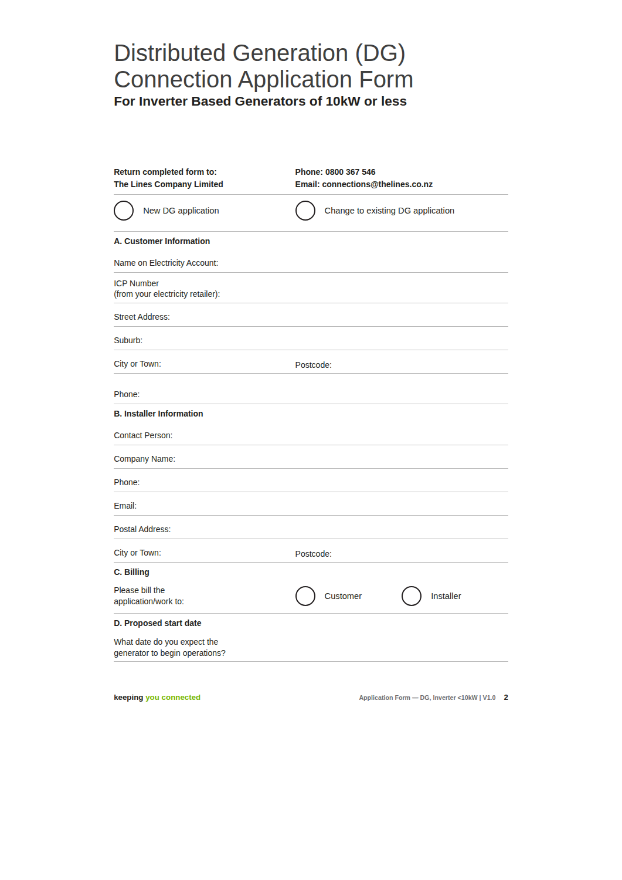Distributed Generation (DG)
Connection Application Form For Inverter Based Generators of 10kW or less
Return completed form to:
The Lines Company Limited
Phone: 0800 367 546
Email: connections@thelines.co.nz
New DG application
Change to existing DG application
A. Customer Information
Name on Electricity Account:
ICP Number
(from your electricity retailer):
Street Address:
Suburb:
City or Town:
Postcode:
Phone:
B. Installer Information
Contact Person:
Company Name:
Phone:
Email:
Postal Address:
City or Town:
Postcode:
C. Billing
Please bill the
application/work to:
Customer
Installer
D. Proposed start date
What date do you expect the
generator to begin operations?
keeping you connected
Application Form — DG, Inverter <10kW | V1.0 2